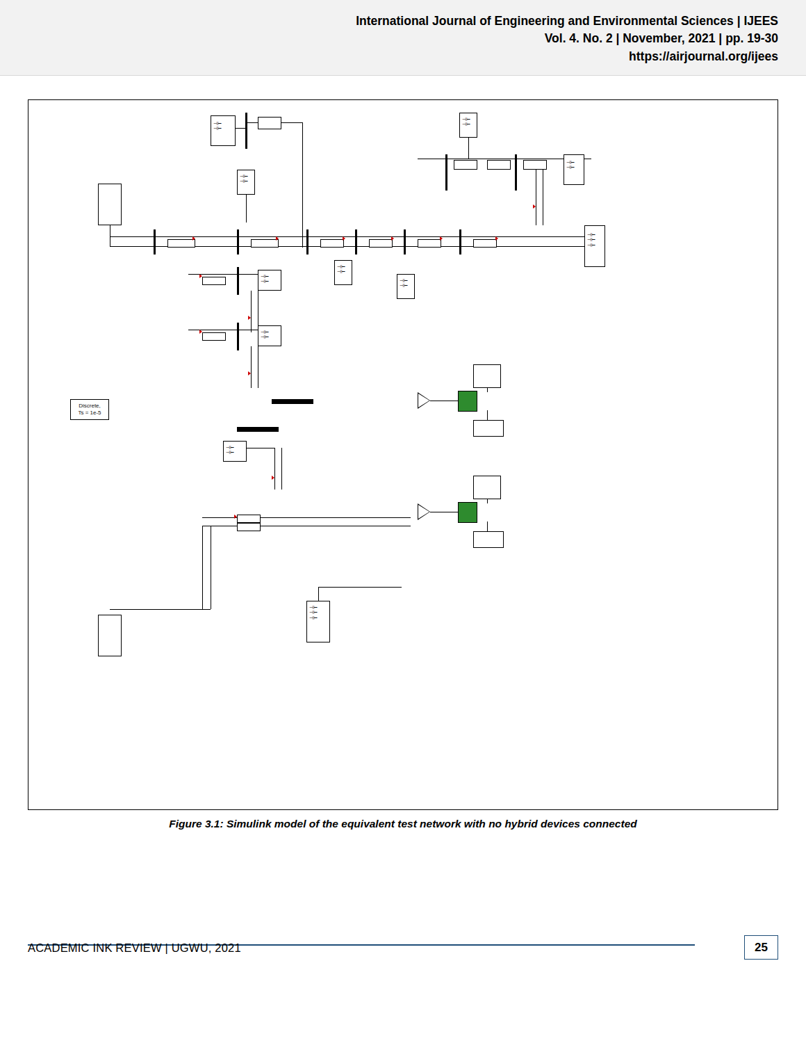International Journal of Engineering and Environmental Sciences | IJEES
Vol. 4. No. 2 | November, 2021 | pp. 19-30
https://airjournal.org/ijees
⊣⊢
⊣⊢
⊣⊢
⊣⊢
⊣⊢
⊣⊢
⊣⊢
⊣⊢
⊣⊢
⊣⊢
⊣⊢
⊣⊢
⊣⊢
⊣⊢
⊣⊢
⊣⊢
⊣⊢
⊣⊢
⊣⊢
⊣⊢
⊣⊢
⊣⊢
⊣⊢
⊣⊢
Discrete,
Ts = 1e-5
Figure 3.1: Simulink model of the equivalent test network with no hybrid devices connected
ACADEMIC INK REVIEW | UGWU, 2021
25